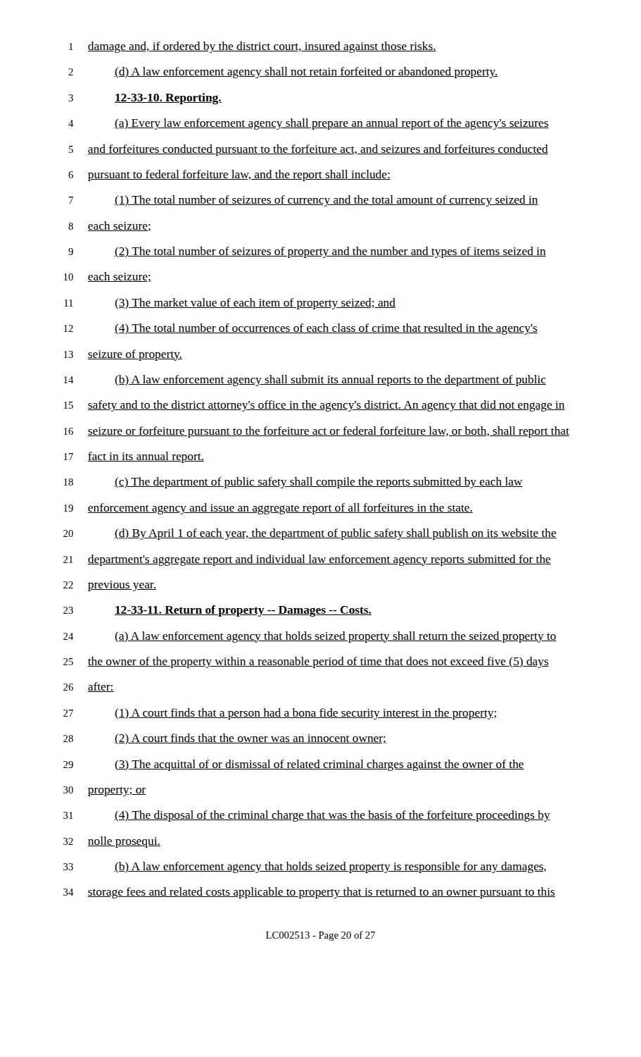1
damage and, if ordered by the district court, insured against those risks.
2
(d) A law enforcement agency shall not retain forfeited or abandoned property.
3
12-33-10. Reporting.
4
(a) Every law enforcement agency shall prepare an annual report of the agency's seizures
5
and forfeitures conducted pursuant to the forfeiture act, and seizures and forfeitures conducted
6
pursuant to federal forfeiture law, and the report shall include:
7
(1) The total number of seizures of currency and the total amount of currency seized in
8
each seizure;
9
(2) The total number of seizures of property and the number and types of items seized in
10
each seizure;
11
(3) The market value of each item of property seized; and
12
(4) The total number of occurrences of each class of crime that resulted in the agency's
13
seizure of property.
14
(b) A law enforcement agency shall submit its annual reports to the department of public
15
safety and to the district attorney's office in the agency's district. An agency that did not engage in
16
seizure or forfeiture pursuant to the forfeiture act or federal forfeiture law, or both, shall report that
17
fact in its annual report.
18
(c) The department of public safety shall compile the reports submitted by each law
19
enforcement agency and issue an aggregate report of all forfeitures in the state.
20
(d) By April 1 of each year, the department of public safety shall publish on its website the
21
department's aggregate report and individual law enforcement agency reports submitted for the
22
previous year.
23
12-33-11. Return of property -- Damages -- Costs.
24
(a) A law enforcement agency that holds seized property shall return the seized property to
25
the owner of the property within a reasonable period of time that does not exceed five (5) days
26
after:
27
(1) A court finds that a person had a bona fide security interest in the property;
28
(2) A court finds that the owner was an innocent owner;
29
(3) The acquittal of or dismissal of related criminal charges against the owner of the
30
property; or
31
(4) The disposal of the criminal charge that was the basis of the forfeiture proceedings by
32
nolle prosequi.
33
(b) A law enforcement agency that holds seized property is responsible for any damages,
34
storage fees and related costs applicable to property that is returned to an owner pursuant to this
LC002513 - Page 20 of 27